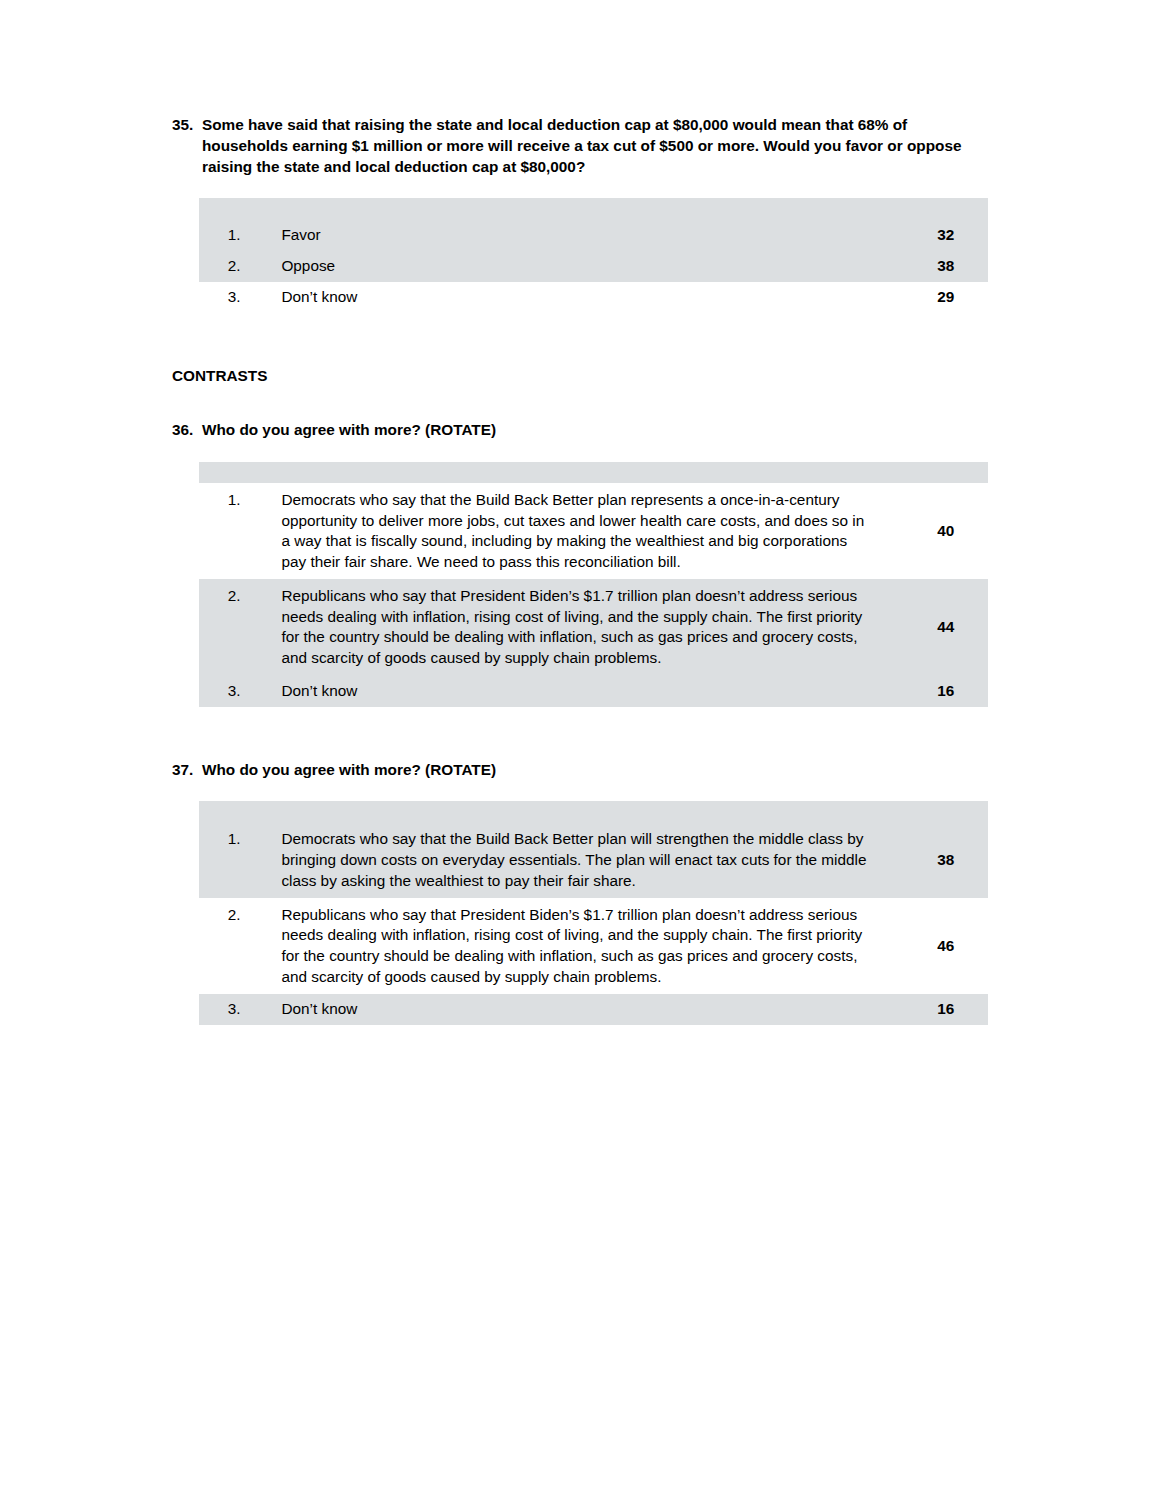35.
Some have said that raising the state and local deduction cap at $80,000 would mean that 68% of households earning $1 million or more will receive a tax cut of $500 or more. Would you favor or oppose raising the state and local deduction cap at $80,000?
| 1. | Favor | 32 |
| 2. | Oppose | 38 |
| 3. | Don’t know | 29 |
CONTRASTS
36.
Who do you agree with more? (ROTATE)
| 1. | Democrats who say that the Build Back Better plan represents a once-in-a-century opportunity to deliver more jobs, cut taxes and lower health care costs, and does so in a way that is fiscally sound, including by making the wealthiest and big corporations pay their fair share. We need to pass this reconciliation bill. | 40 |
| 2. | Republicans who say that President Biden’s $1.7 trillion plan doesn’t address serious needs dealing with inflation, rising cost of living, and the supply chain. The first priority for the country should be dealing with inflation, such as gas prices and grocery costs, and scarcity of goods caused by supply chain problems. | 44 |
| 3. | Don’t know | 16 |
37.
Who do you agree with more? (ROTATE)
| 1. | Democrats who say that the Build Back Better plan will strengthen the middle class by bringing down costs on everyday essentials. The plan will enact tax cuts for the middle class by asking the wealthiest to pay their fair share. | 38 |
| 2. | Republicans who say that President Biden’s $1.7 trillion plan doesn’t address serious needs dealing with inflation, rising cost of living, and the supply chain. The first priority for the country should be dealing with inflation, such as gas prices and grocery costs, and scarcity of goods caused by supply chain problems. | 46 |
| 3. | Don’t know | 16 |